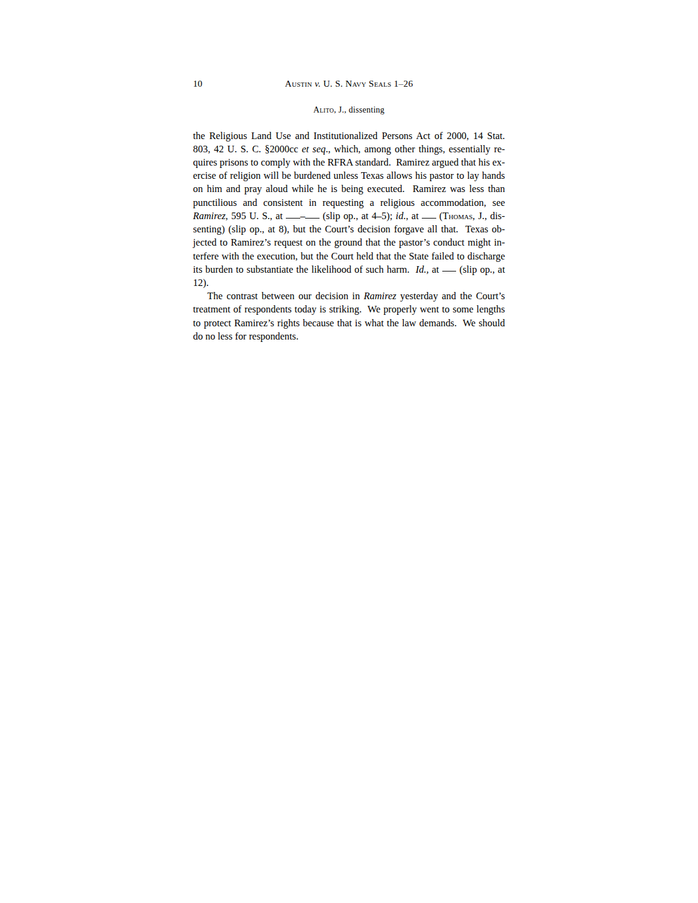10 Austin v. U. S. Navy Seals 1–26
Alito, J., dissenting
the Religious Land Use and Institutionalized Persons Act of 2000, 14 Stat. 803, 42 U. S. C. §2000cc et seq., which, among other things, essentially requires prisons to comply with the RFRA standard. Ramirez argued that his exercise of religion will be burdened unless Texas allows his pastor to lay hands on him and pray aloud while he is being executed. Ramirez was less than punctilious and consistent in requesting a religious accommodation, see Ramirez, 595 U. S., at – (slip op., at 4–5); id., at (Thomas, J., dissenting) (slip op., at 8), but the Court’s decision forgave all that. Texas objected to Ramirez’s request on the ground that the pastor’s conduct might interfere with the execution, but the Court held that the State failed to discharge its burden to substantiate the likelihood of such harm. Id., at (slip op., at 12).
The contrast between our decision in Ramirez yesterday and the Court’s treatment of respondents today is striking. We properly went to some lengths to protect Ramirez’s rights because that is what the law demands. We should do no less for respondents.